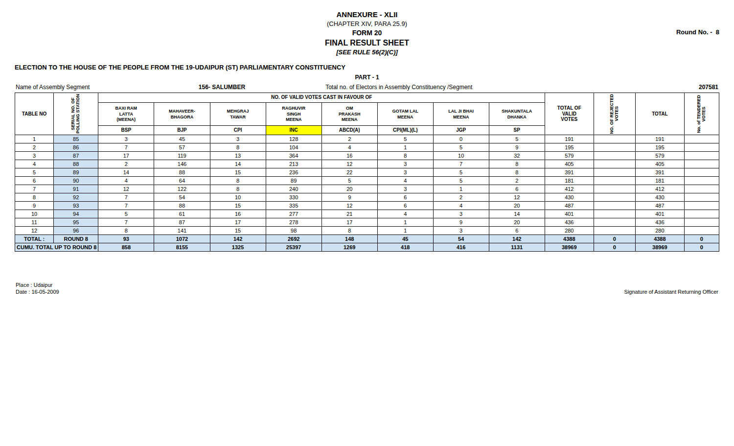ANNEXURE - XLII
(CHAPTER XIV, PARA 25.9)
FORM 20
FINAL RESULT SHEET
[SEE RULE 56(2)(C)]
Round No. - 8
ELECTION TO THE HOUSE OF THE PEOPLE FROM THE 19-UDAIPUR (ST) PARLIAMENTARY CONSTITUENCY
PART - 1
| Name of Assembly Segment | 156- SALUMBER | Total no. of Electors in Assembly Constituency /Segment | 207581 |
| TABLE NO | SERIAL NO. OF POLLING STATION | NO. OF VALID VOTES CAST IN FAVOUR OF | TOTAL OF VALID VOTES | NO. OF REJECTED VOTES | TOTAL | No. of TENDERED VOTES |
| --- | --- | --- | --- | --- | --- | --- |
| BAXI RAM LATTA (MEENA) | MAHAVEER- BHAGORA | MEHGRAJ TAWAR | RAGHUVIR SINGH MEENA | OM PRAKASH MEENA | GOTAM LAL MEENA | LAL JI BHAI MEENA | SHAKUNTALA DHANKA |
| BSP | BJP | CPI | INC | ABCD(A) | CPI(ML)(L) | JGP | SP |
| 1 | 85 | 3 | 45 | 3 | 128 | 2 | 5 | 0 | 5 | 191 | | 191 | |
| 2 | 86 | 7 | 57 | 8 | 104 | 4 | 1 | 5 | 9 | 195 | | 195 | |
| 3 | 87 | 17 | 119 | 13 | 364 | 16 | 8 | 10 | 32 | 579 | | 579 | |
| 4 | 88 | 2 | 146 | 14 | 213 | 12 | 3 | 7 | 8 | 405 | | 405 | |
| 5 | 89 | 14 | 88 | 15 | 236 | 22 | 3 | 5 | 8 | 391 | | 391 | |
| 6 | 90 | 4 | 64 | 8 | 89 | 5 | 4 | 5 | 2 | 181 | | 181 | |
| 7 | 91 | 12 | 122 | 8 | 240 | 20 | 3 | 1 | 6 | 412 | | 412 | |
| 8 | 92 | 7 | 54 | 10 | 330 | 9 | 6 | 2 | 12 | 430 | | 430 | |
| 9 | 93 | 7 | 88 | 15 | 335 | 12 | 6 | 4 | 20 | 487 | | 487 | |
| 10 | 94 | 5 | 61 | 16 | 277 | 21 | 4 | 3 | 14 | 401 | | 401 | |
| 11 | 95 | 7 | 87 | 17 | 278 | 17 | 1 | 9 | 20 | 436 | | 436 | |
| 12 | 96 | 8 | 141 | 15 | 98 | 8 | 1 | 3 | 6 | 280 | | 280 | |
| TOTAL : | ROUND 8 | 93 | 1072 | 142 | 2692 | 148 | 45 | 54 | 142 | 4388 | 0 | 4388 | 0 |
| CUMU. TOTAL UP TO ROUND 8 | 858 | 8155 | 1325 | 25397 | 1269 | 418 | 416 | 1131 | 38969 | 0 | 38969 | 0 |
| Place : Udaipur | |
| Date : 16-05-2009 | Signature of Assistant Returning Officer |